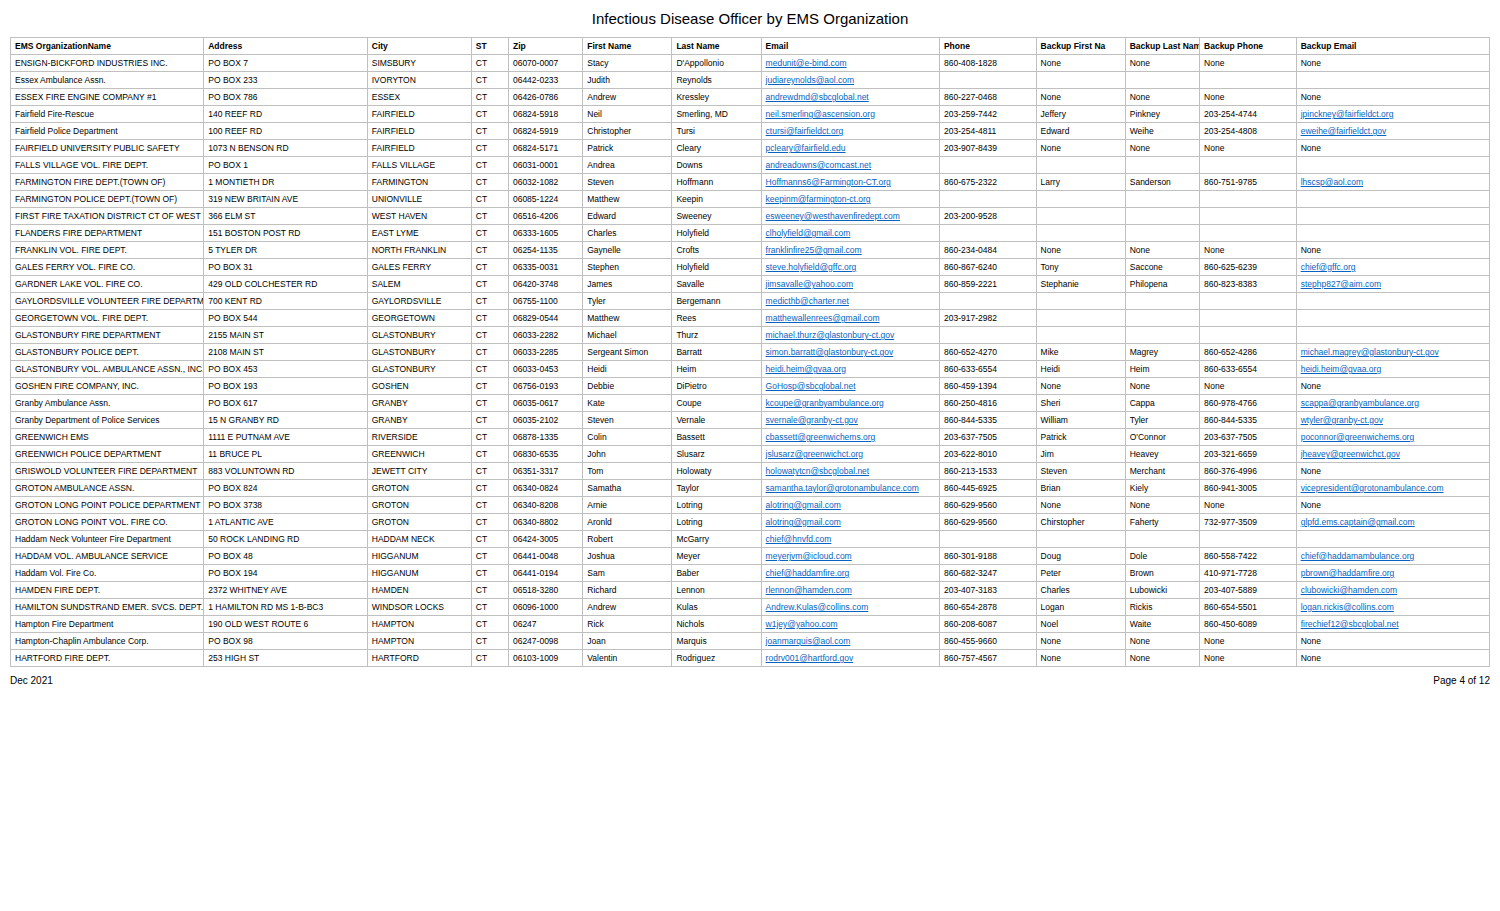Infectious Disease Officer by EMS Organization
| EMS OrganizationName | Address | City | ST | Zip | First Name | Last Name | Email | Phone | Backup First Na | Backup Last Name | Backup Phone | Backup Email |
| --- | --- | --- | --- | --- | --- | --- | --- | --- | --- | --- | --- | --- |
| ENSIGN-BICKFORD INDUSTRIES INC. | PO BOX 7 | SIMSBURY | CT | 06070-0007 | Stacy | D'Appollonio | medunit@e-bind.com | 860-408-1828 | None | None | None | None |
| Essex Ambulance Assn. | PO BOX 233 | IVORYTON | CT | 06442-0233 | Judith | Reynolds | judiareynolds@aol.com | | | | | |
| ESSEX FIRE ENGINE COMPANY #1 | PO BOX 786 | ESSEX | CT | 06426-0786 | Andrew | Kressley | andrewdmd@sbcglobal.net | 860-227-0468 | None | None | None | None |
| Fairfield Fire-Rescue | 140 REEF RD | FAIRFIELD | CT | 06824-5918 | Neil | Smerling, MD | neil.smerling@ascension.org | 203-259-7442 | Jeffery | Pinkney | 203-254-4744 | jpinckney@fairfieldct.org |
| Fairfield Police Department | 100 REEF RD | FAIRFIELD | CT | 06824-5919 | Christopher | Tursi | ctursi@fairfieldct.org | 203-254-4811 | Edward | Weihe | 203-254-4808 | eweihe@fairfieldct.gov |
| FAIRFIELD UNIVERSITY PUBLIC SAFETY | 1073 N BENSON RD | FAIRFIELD | CT | 06824-5171 | Patrick | Cleary | pcleary@fairfield.edu | 203-907-8439 | None | None | None | None |
| FALLS VILLAGE VOL. FIRE DEPT. | PO BOX 1 | FALLS VILLAGE | CT | 06031-0001 | Andrea | Downs | andreadowns@comcast.net | | | | | |
| FARMINGTON FIRE DEPT.(TOWN OF) | 1 MONTIETH DR | FARMINGTON | CT | 06032-1082 | Steven | Hoffmann | Hoffmanns6@Farmington-CT.org | 860-675-2322 | Larry | Sanderson | 860-751-9785 | lhscsp@aol.com |
| FARMINGTON POLICE DEPT.(TOWN OF) | 319 NEW BRITAIN AVE | UNIONVILLE | CT | 06085-1224 | Matthew | Keepin | keepinm@farmington-ct.org | | | | | |
| FIRST FIRE TAXATION DISTRICT CT OF WEST HAVEN | 366 ELM ST | WEST HAVEN | CT | 06516-4206 | Edward | Sweeney | esweeney@westhavenfiredept.com | 203-200-9528 | | | | |
| FLANDERS FIRE DEPARTMENT | 151 BOSTON POST RD | EAST LYME | CT | 06333-1605 | Charles | Holyfield | clholyfield@gmail.com | | | | | |
| FRANKLIN VOL. FIRE DEPT. | 5 TYLER DR | NORTH FRANKLIN | CT | 06254-1135 | Gaynelle | Crofts | franklinfire25@gmail.com | 860-234-0484 | None | None | None | None |
| GALES FERRY VOL. FIRE CO. | PO BOX 31 | GALES FERRY | CT | 06335-0031 | Stephen | Holyfield | steve.holyfield@gffc.org | 860-867-6240 | Tony | Saccone | 860-625-6239 | chief@gffc.org |
| GARDNER LAKE VOL. FIRE CO. | 429 OLD COLCHESTER RD | SALEM | CT | 06420-3748 | James | Savalle | jimsavalle@yahoo.com | 860-859-2221 | Stephanie | Philopena | 860-823-8383 | stephp827@aim.com |
| GAYLORDSVILLE VOLUNTEER FIRE DEPARTMENT | 700 KENT RD | GAYLORDSVILLE | CT | 06755-1100 | Tyler | Bergemann | medicthb@charter.net | | | | | |
| GEORGETOWN VOL. FIRE DEPT. | PO BOX 544 | GEORGETOWN | CT | 06829-0544 | Matthew | Rees | matthewallenrees@gmail.com | 203-917-2982 | | | | |
| GLASTONBURY FIRE DEPARTMENT | 2155 MAIN ST | GLASTONBURY | CT | 06033-2282 | Michael | Thurz | michael.thurz@glastonbury-ct.gov | | | | | |
| GLASTONBURY POLICE DEPT. | 2108 MAIN ST | GLASTONBURY | CT | 06033-2285 | Sergeant Simon | Barratt | simon.barratt@glastonbury-ct.gov | 860-652-4270 | Mike | Magrey | 860-652-4286 | michael.magrey@glastonbury-ct.gov |
| GLASTONBURY VOL. AMBULANCE ASSN., INC. D/B/A | PO BOX 453 | GLASTONBURY | CT | 06033-0453 | Heidi | Heim | heidi.heim@gvaa.org | 860-633-6554 | Heidi | Heim | 860-633-6554 | heidi.heim@gvaa.org |
| GOSHEN FIRE COMPANY, INC. | PO BOX 193 | GOSHEN | CT | 06756-0193 | Debbie | DiPietro | GoHosp@sbcglobal.net | 860-459-1394 | None | None | None | None |
| Granby Ambulance Assn. | PO BOX 617 | GRANBY | CT | 06035-0617 | Kate | Coupe | kcoupe@granbyambulance.org | 860-250-4816 | Sheri | Cappa | 860-978-4766 | scappa@granbyambulance.org |
| Granby Department of Police Services | 15 N GRANBY RD | GRANBY | CT | 06035-2102 | Steven | Vernale | svernale@granby-ct.gov | 860-844-5335 | William | Tyler | 860-844-5335 | wtyler@granby-ct.gov |
| GREENWICH EMS | 1111 E PUTNAM AVE | RIVERSIDE | CT | 06878-1335 | Colin | Bassett | cbassett@greenwichems.org | 203-637-7505 | Patrick | O'Connor | 203-637-7505 | poconnor@greenwichems.org |
| GREENWICH POLICE DEPARTMENT | 11 BRUCE PL | GREENWICH | CT | 06830-6535 | John | Slusarz | jslusarz@greenwichct.org | 203-622-8010 | Jim | Heavey | 203-321-6659 | jheavey@greenwichct.gov |
| GRISWOLD VOLUNTEER FIRE DEPARTMENT | 883 VOLUNTOWN RD | JEWETT CITY | CT | 06351-3317 | Tom | Holowaty | holowatytcn@sbcglobal.net | 860-213-1533 | Steven | Merchant | 860-376-4996 | None |
| GROTON AMBULANCE ASSN. | PO BOX 824 | GROTON | CT | 06340-0824 | Samatha | Taylor | samantha.taylor@grotonambulance.com | 860-445-6925 | Brian | Kiely | 860-941-3005 | vicepresident@grotonambulance.com |
| GROTON LONG POINT POLICE DEPARTMENT | PO BOX 3738 | GROTON | CT | 06340-8208 | Arnie | Lotring | alotring@gmail.com | 860-629-9560 | None | None | None | None |
| GROTON LONG POINT VOL. FIRE CO. | 1 ATLANTIC AVE | GROTON | CT | 06340-8802 | Aronld | Lotring | alotring@gmail.com | 860-629-9560 | Chirstopher | Faherty | 732-977-3509 | glpfd.ems.captain@gmail.com |
| Haddam Neck Volunteer Fire Department | 50 ROCK LANDING RD | HADDAM NECK | CT | 06424-3005 | Robert | McGarry | chief@hnvfd.com | | | | | |
| HADDAM VOL. AMBULANCE SERVICE | PO BOX 48 | HIGGANUM | CT | 06441-0048 | Joshua | Meyer | meyerjvm@icloud.com | 860-301-9188 | Doug | Dole | 860-558-7422 | chief@haddamambulance.org |
| Haddam Vol. Fire Co. | PO BOX 194 | HIGGANUM | CT | 06441-0194 | Sam | Baber | chief@haddamfire.org | 860-682-3247 | Peter | Brown | 410-971-7728 | pbrown@haddamfire.org |
| HAMDEN FIRE DEPT. | 2372 WHITNEY AVE | HAMDEN | CT | 06518-3280 | Richard | Lennon | rlennon@hamden.com | 203-407-3183 | Charles | Lubowicki | 203-407-5889 | clubowicki@hamden.com |
| HAMILTON SUNDSTRAND EMER. SVCS. DEPT. | 1 HAMILTON RD MS 1-B-BC3 | WINDSOR LOCKS | CT | 06096-1000 | Andrew | Kulas | Andrew.Kulas@collins.com | 860-654-2878 | Logan | Rickis | 860-654-5501 | logan.rickis@collins.com |
| Hampton Fire Department | 190 OLD WEST ROUTE 6 | HAMPTON | CT | 06247 | Rick | Nichols | w1jey@yahoo.com | 860-208-6087 | Noel | Waite | 860-450-6089 | firechief12@sbcglobal.net |
| Hampton-Chaplin Ambulance Corp. | PO BOX 98 | HAMPTON | CT | 06247-0098 | Joan | Marquis | joanmarquis@aol.com | 860-455-9660 | None | None | None | None |
| HARTFORD FIRE DEPT. | 253 HIGH ST | HARTFORD | CT | 06103-1009 | Valentin | Rodriguez | rodrv001@hartford.gov | 860-757-4567 | None | None | None | None |
Dec 2021 Page 4 of 12